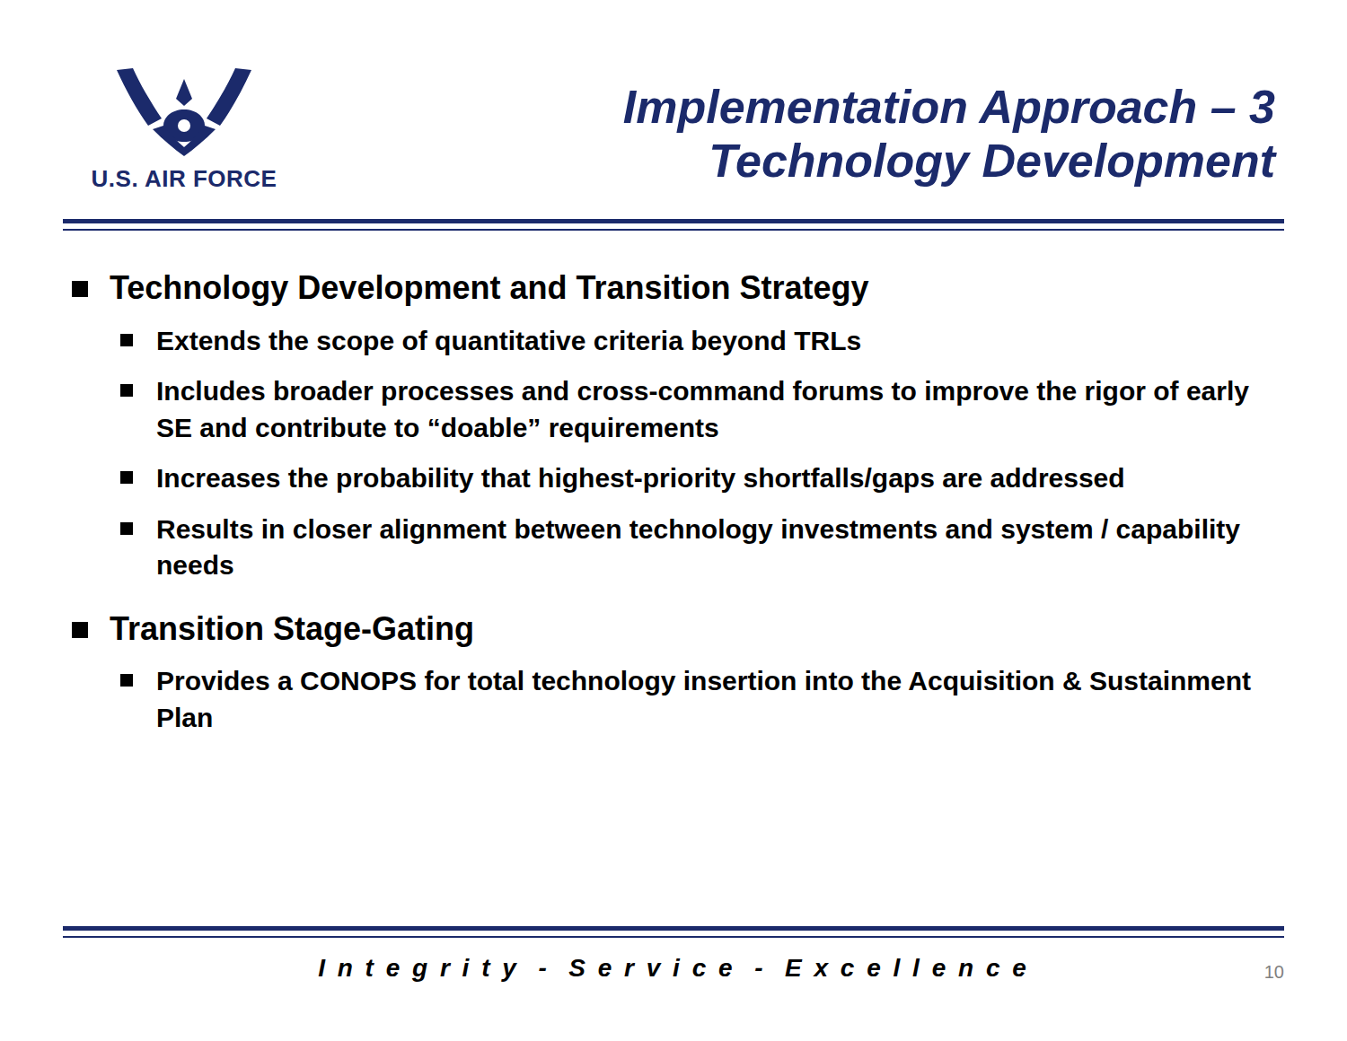U.S. AIR FORCE
Implementation Approach – 3
Technology Development
Technology Development and Transition Strategy
Extends the scope of quantitative criteria beyond TRLs
Includes broader processes and cross-command forums to improve the rigor of early SE and contribute to “doable” requirements
Increases the probability that highest-priority shortfalls/gaps are addressed
Results in closer alignment between technology investments and system / capability needs
Transition Stage-Gating
Provides a CONOPS for total technology insertion into the Acquisition & Sustainment Plan
I n t e g r i t y - S e r v i c e - E x c e l l e n c e 10